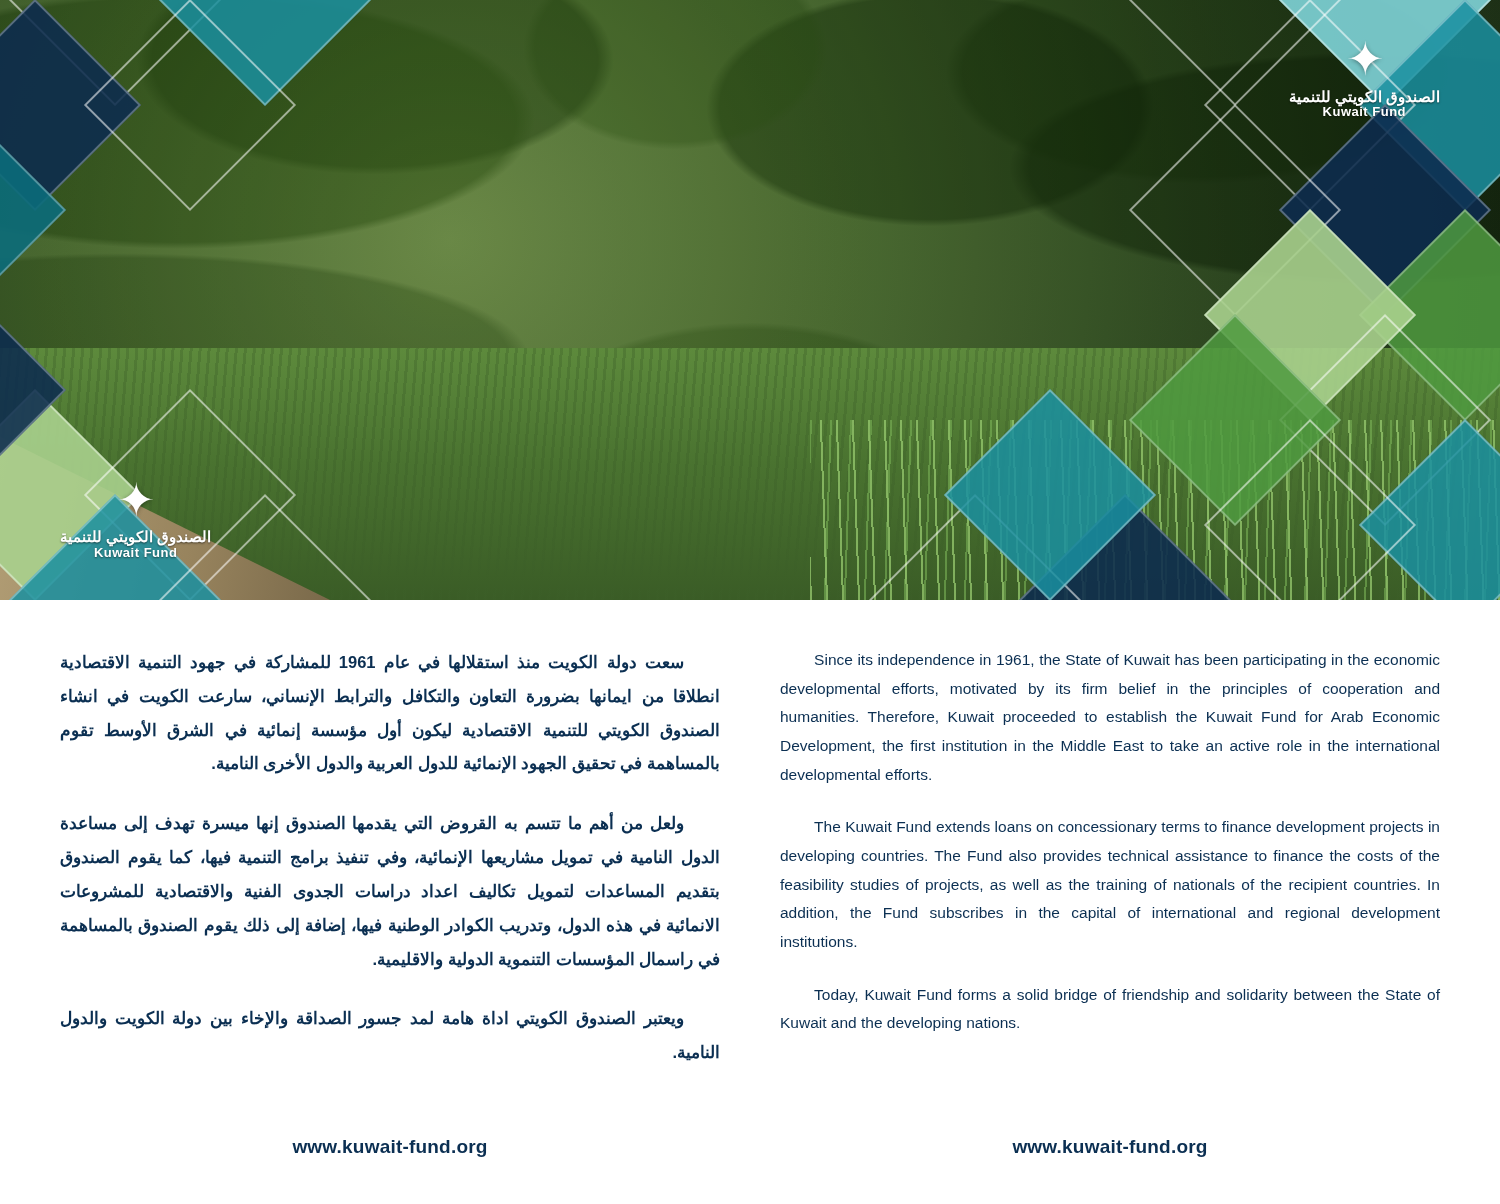✦ الصندوق الكويتي للتنمية Kuwait Fund
✦ الصندوق الكويتي للتنمية Kuwait Fund
سعت دولة الكويت منذ استقلالها في عام 1961 للمشاركة في جهود التنمية الاقتصادية انطلاقا من ايمانها بضرورة التعاون والتكافل والترابط الإنساني، سارعت الكويت في انشاء الصندوق الكويتي للتنمية الاقتصادية ليكون أول مؤسسة إنمائية في الشرق الأوسط تقوم بالمساهمة في تحقيق الجهود الإنمائية للدول العربية والدول الأخرى النامية.
ولعل من أهم ما تتسم به القروض التي يقدمها الصندوق إنها ميسرة تهدف إلى مساعدة الدول النامية في تمويل مشاريعها الإنمائية، وفي تنفيذ برامج التنمية فيها، كما يقوم الصندوق بتقديم المساعدات لتمويل تكاليف اعداد دراسات الجدوى الفنية والاقتصادية للمشروعات الانمائية في هذه الدول، وتدريب الكوادر الوطنية فيها، إضافة إلى ذلك يقوم الصندوق بالمساهمة في راسمال المؤسسات التنموية الدولية والاقليمية.
ويعتبر الصندوق الكويتي اداة هامة لمد جسور الصداقة والإخاء بين دولة الكويت والدول النامية.
Since its independence in 1961, the State of Kuwait has been participating in the economic developmental efforts, motivated by its firm belief in the principles of cooperation and humanities. Therefore, Kuwait proceeded to establish the Kuwait Fund for Arab Economic Development, the first institution in the Middle East to take an active role in the international developmental efforts.
The Kuwait Fund extends loans on concessionary terms to finance development projects in developing countries. The Fund also provides technical assistance to finance the costs of the feasibility studies of projects, as well as the training of nationals of the recipient countries. In addition, the Fund subscribes in the capital of international and regional development institutions.
Today, Kuwait Fund forms a solid bridge of friendship and solidarity between the State of Kuwait and the developing nations.
www.kuwait-fund.org
www.kuwait-fund.org